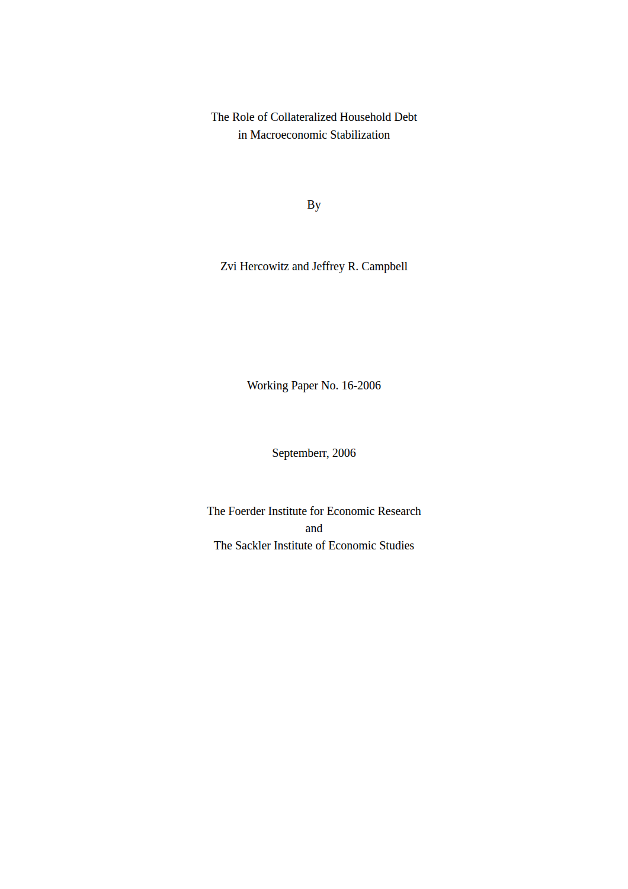The Role of Collateralized Household Debt
in Macroeconomic Stabilization
By
Zvi Hercowitz and Jeffrey R. Campbell
Working Paper No. 16-2006
Septemberr, 2006
The Foerder Institute for Economic Research
and
The Sackler Institute of Economic Studies